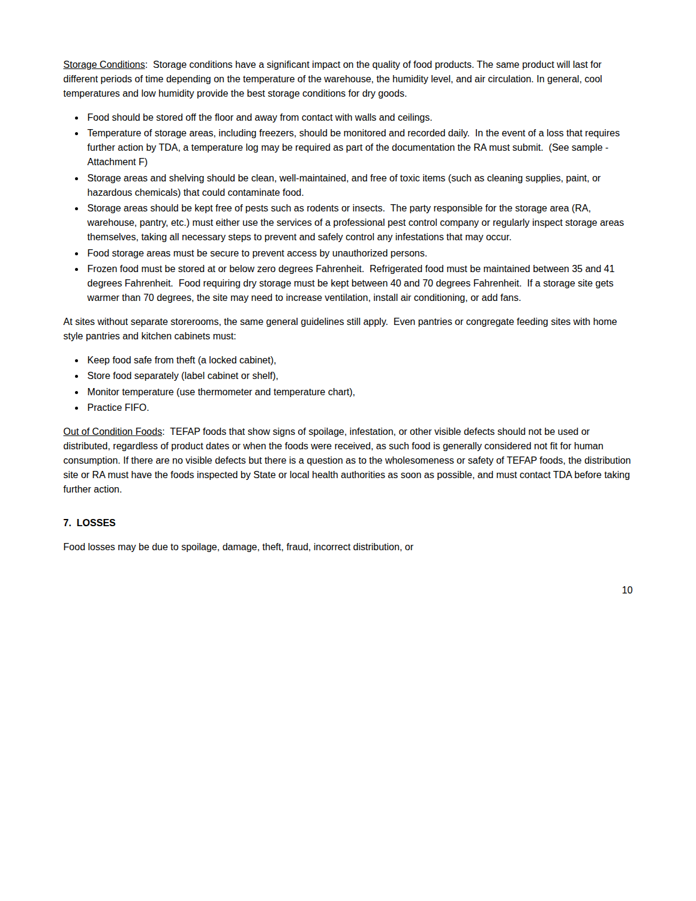Storage Conditions: Storage conditions have a significant impact on the quality of food products. The same product will last for different periods of time depending on the temperature of the warehouse, the humidity level, and air circulation. In general, cool temperatures and low humidity provide the best storage conditions for dry goods.
Food should be stored off the floor and away from contact with walls and ceilings.
Temperature of storage areas, including freezers, should be monitored and recorded daily. In the event of a loss that requires further action by TDA, a temperature log may be required as part of the documentation the RA must submit. (See sample - Attachment F)
Storage areas and shelving should be clean, well-maintained, and free of toxic items (such as cleaning supplies, paint, or hazardous chemicals) that could contaminate food.
Storage areas should be kept free of pests such as rodents or insects. The party responsible for the storage area (RA, warehouse, pantry, etc.) must either use the services of a professional pest control company or regularly inspect storage areas themselves, taking all necessary steps to prevent and safely control any infestations that may occur.
Food storage areas must be secure to prevent access by unauthorized persons.
Frozen food must be stored at or below zero degrees Fahrenheit. Refrigerated food must be maintained between 35 and 41 degrees Fahrenheit. Food requiring dry storage must be kept between 40 and 70 degrees Fahrenheit. If a storage site gets warmer than 70 degrees, the site may need to increase ventilation, install air conditioning, or add fans.
At sites without separate storerooms, the same general guidelines still apply. Even pantries or congregate feeding sites with home style pantries and kitchen cabinets must:
Keep food safe from theft (a locked cabinet),
Store food separately (label cabinet or shelf),
Monitor temperature (use thermometer and temperature chart),
Practice FIFO.
Out of Condition Foods: TEFAP foods that show signs of spoilage, infestation, or other visible defects should not be used or distributed, regardless of product dates or when the foods were received, as such food is generally considered not fit for human consumption. If there are no visible defects but there is a question as to the wholesomeness or safety of TEFAP foods, the distribution site or RA must have the foods inspected by State or local health authorities as soon as possible, and must contact TDA before taking further action.
7. LOSSES
Food losses may be due to spoilage, damage, theft, fraud, incorrect distribution, or
10